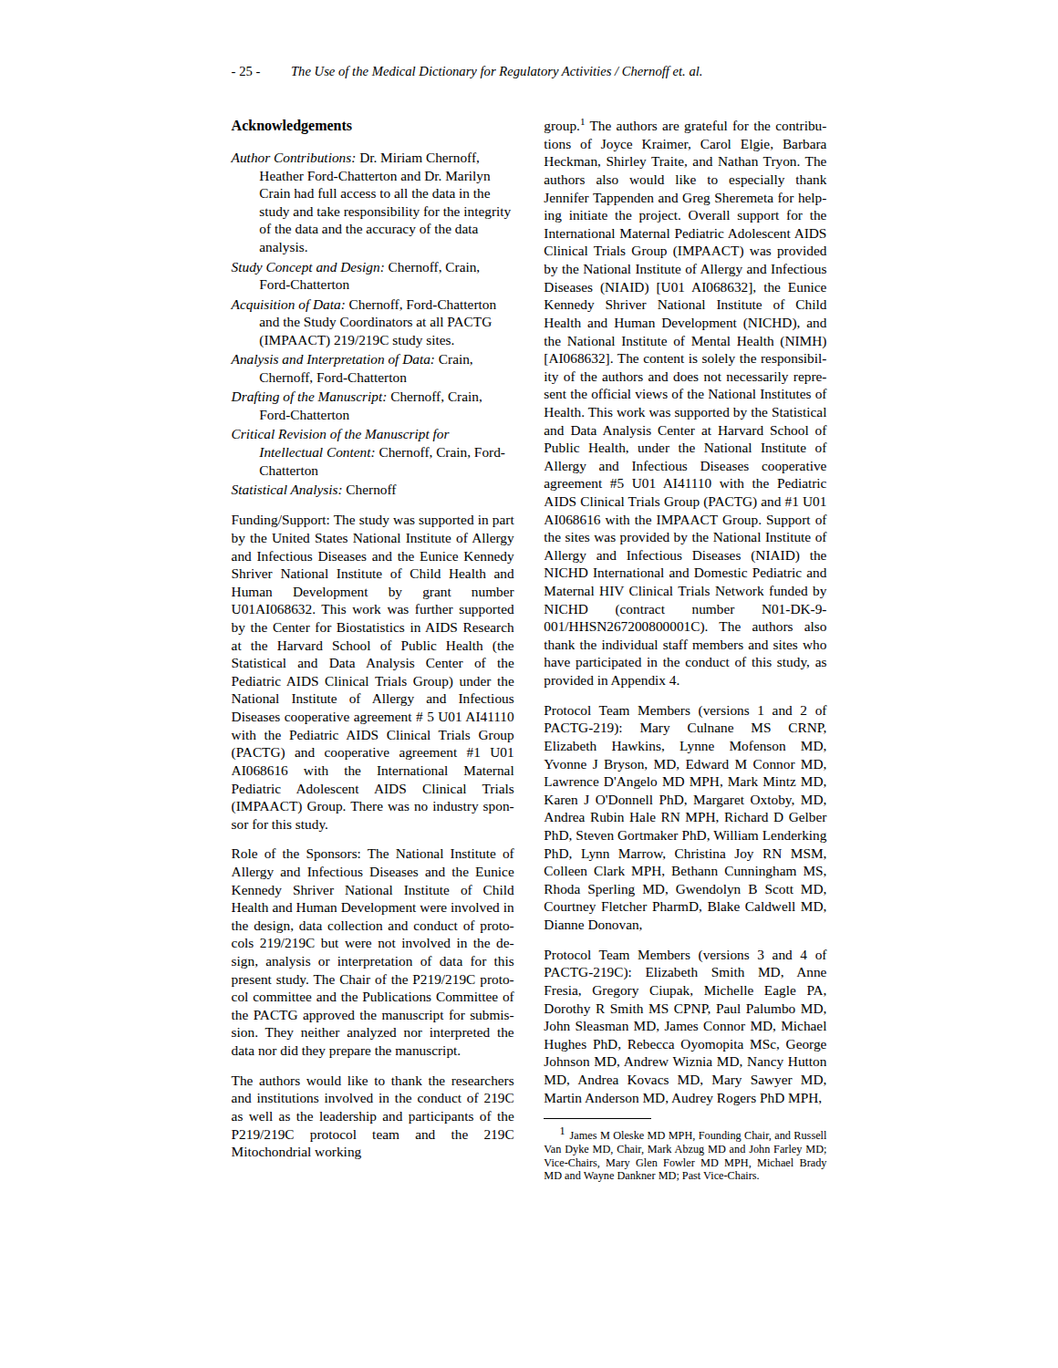- 25 - The Use of the Medical Dictionary for Regulatory Activities / Chernoff et. al.
Acknowledgements
Author Contributions: Dr. Miriam Chernoff, Heather Ford-Chatterton and Dr. Marilyn Crain had full access to all the data in the study and take responsibility for the integrity of the data and the accuracy of the data analysis.
Study Concept and Design: Chernoff, Crain, Ford-Chatterton
Acquisition of Data: Chernoff, Ford-Chatterton and the Study Coordinators at all PACTG (IMPAACT) 219/219C study sites.
Analysis and Interpretation of Data: Crain, Chernoff, Ford-Chatterton
Drafting of the Manuscript: Chernoff, Crain, Ford-Chatterton
Critical Revision of the Manuscript for Intellectual Content: Chernoff, Crain, Ford-Chatterton
Statistical Analysis: Chernoff
Funding/Support: The study was supported in part by the United States National Institute of Allergy and Infectious Diseases and the Eunice Kennedy Shriver National Institute of Child Health and Human Development by grant number U01AI068632. This work was further supported by the Center for Biostatistics in AIDS Research at the Harvard School of Public Health (the Statistical and Data Analysis Center of the Pediatric AIDS Clinical Trials Group) under the National Institute of Allergy and Infectious Diseases cooperative agreement # 5 U01 AI41110 with the Pediatric AIDS Clinical Trials Group (PACTG) and cooperative agreement #1 U01 AI068616 with the International Maternal Pediatric Adolescent AIDS Clinical Trials (IMPAACT) Group. There was no industry sponsor for this study.
Role of the Sponsors: The National Institute of Allergy and Infectious Diseases and the Eunice Kennedy Shriver National Institute of Child Health and Human Development were involved in the design, data collection and conduct of protocols 219/219C but were not involved in the design, analysis or interpretation of data for this present study. The Chair of the P219/219C protocol committee and the Publications Committee of the PACTG approved the manuscript for submission. They neither analyzed nor interpreted the data nor did they prepare the manuscript.
The authors would like to thank the researchers and institutions involved in the conduct of 219C as well as the leadership and participants of the P219/219C protocol team and the 219C Mitochondrial working
group.1 The authors are grateful for the contributions of Joyce Kraimer, Carol Elgie, Barbara Heckman, Shirley Traite, and Nathan Tryon. The authors also would like to especially thank Jennifer Tappenden and Greg Sheremeta for helping initiate the project. Overall support for the International Maternal Pediatric Adolescent AIDS Clinical Trials Group (IMPAACT) was provided by the National Institute of Allergy and Infectious Diseases (NIAID) [U01 AI068632], the Eunice Kennedy Shriver National Institute of Child Health and Human Development (NICHD), and the National Institute of Mental Health (NIMH) [AI068632]. The content is solely the responsibility of the authors and does not necessarily represent the official views of the National Institutes of Health. This work was supported by the Statistical and Data Analysis Center at Harvard School of Public Health, under the National Institute of Allergy and Infectious Diseases cooperative agreement #5 U01 AI41110 with the Pediatric AIDS Clinical Trials Group (PACTG) and #1 U01 AI068616 with the IMPAACT Group. Support of the sites was provided by the National Institute of Allergy and Infectious Diseases (NIAID) the NICHD International and Domestic Pediatric and Maternal HIV Clinical Trials Network funded by NICHD (contract number N01-DK-9-001/HHSN267200800001C). The authors also thank the individual staff members and sites who have participated in the conduct of this study, as provided in Appendix 4.
Protocol Team Members (versions 1 and 2 of PACTG-219): Mary Culnane MS CRNP, Elizabeth Hawkins, Lynne Mofenson MD, Yvonne J Bryson, MD, Edward M Connor MD, Lawrence D'Angelo MD MPH, Mark Mintz MD, Karen J O'Donnell PhD, Margaret Oxtoby, MD, Andrea Rubin Hale RN MPH, Richard D Gelber PhD, Steven Gortmaker PhD, William Lenderking PhD, Lynn Marrow, Christina Joy RN MSM, Colleen Clark MPH, Bethann Cunningham MS, Rhoda Sperling MD, Gwendolyn B Scott MD, Courtney Fletcher PharmD, Blake Caldwell MD, Dianne Donovan,
Protocol Team Members (versions 3 and 4 of PACTG-219C): Elizabeth Smith MD, Anne Fresia, Gregory Ciupak, Michelle Eagle PA, Dorothy R Smith MS CPNP, Paul Palumbo MD, John Sleasman MD, James Connor MD, Michael Hughes PhD, Rebecca Oyomopita MSc, George Johnson MD, Andrew Wiznia MD, Nancy Hutton MD, Andrea Kovacs MD, Mary Sawyer MD, Martin Anderson MD, Audrey Rogers PhD MPH,
1 James M Oleske MD MPH, Founding Chair, and Russell Van Dyke MD, Chair, Mark Abzug MD and John Farley MD; Vice-Chairs, Mary Glen Fowler MD MPH, Michael Brady MD and Wayne Dankner MD; Past Vice-Chairs.